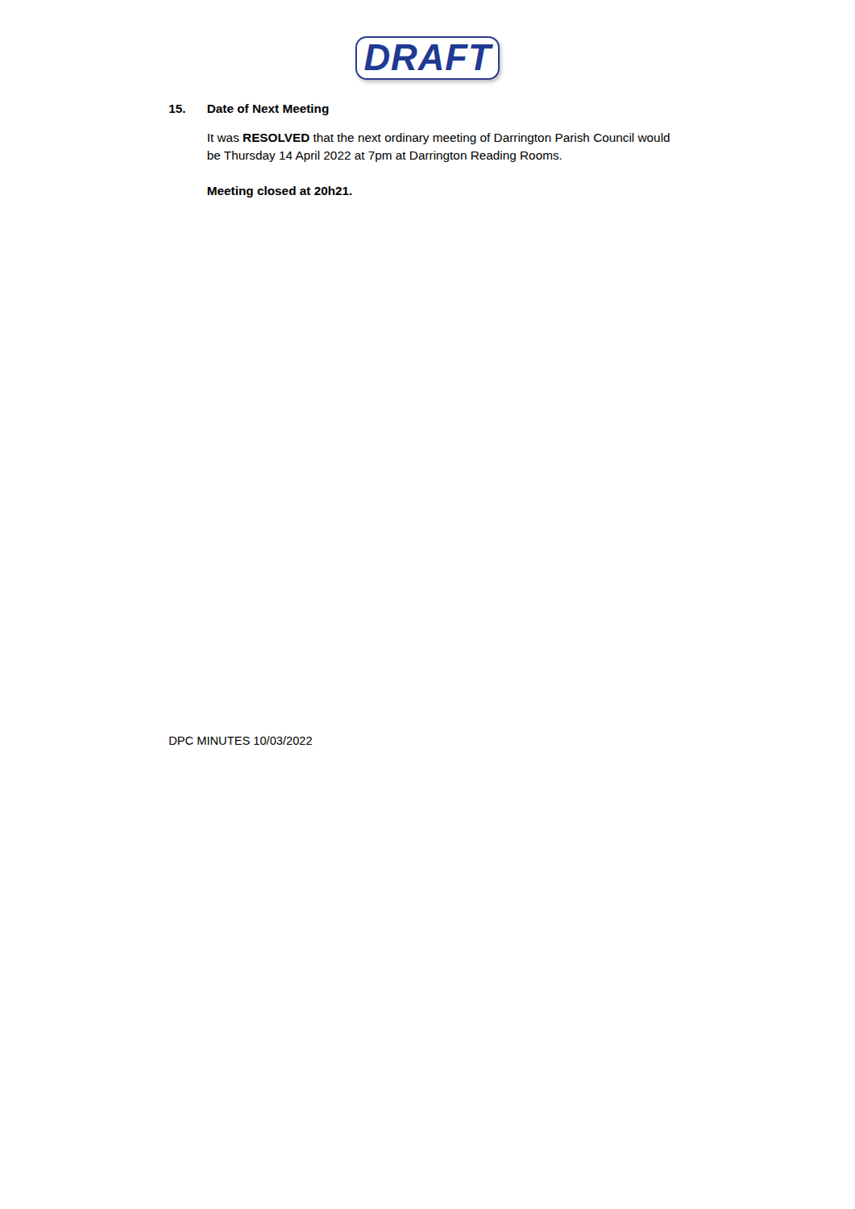DRAFT
15. Date of Next Meeting
It was RESOLVED that the next ordinary meeting of Darrington Parish Council would be Thursday 14 April 2022 at 7pm at Darrington Reading Rooms.
Meeting closed at 20h21.
DPC MINUTES 10/03/2022